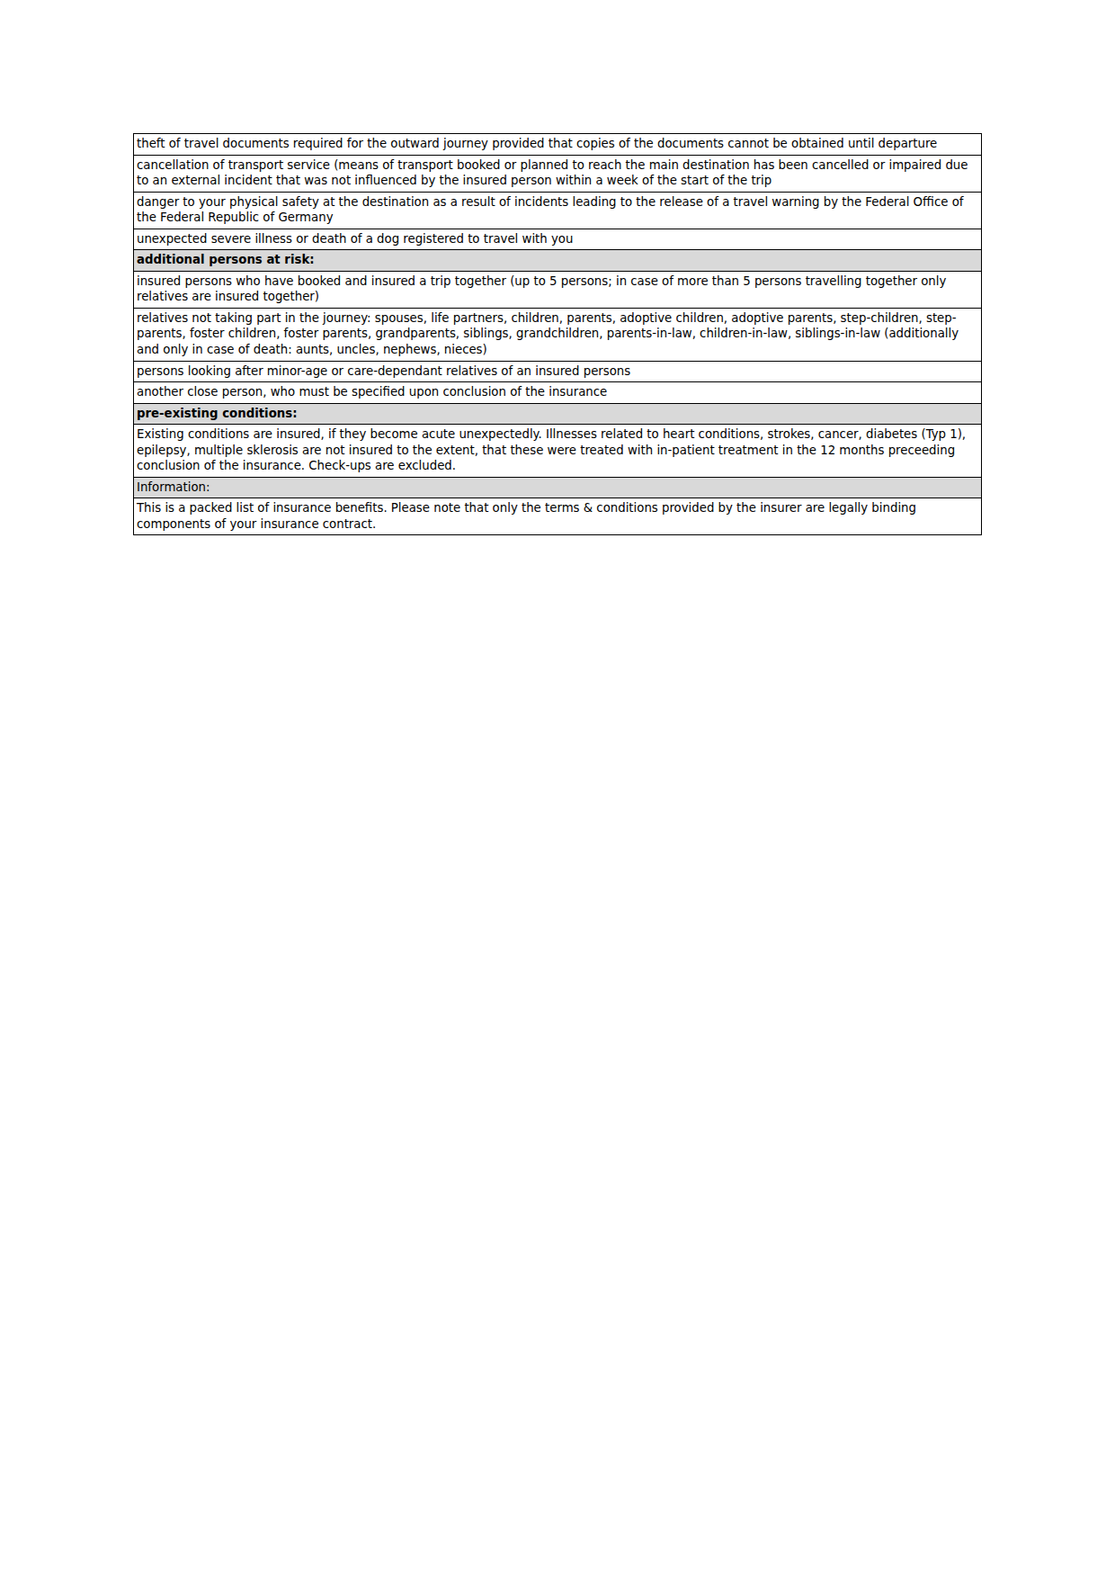| theft of travel documents required for the outward journey provided that copies of the documents cannot be obtained until departure |
| cancellation of transport service (means of transport booked or planned to reach the main destination has been cancelled or impaired due to an external incident that was not influenced by the insured person within a week of the start of the trip |
| danger to your physical safety at the destination as a result of incidents leading to the release of a travel warning by the Federal Office of the Federal Republic of Germany |
| unexpected severe illness or death of a dog registered to travel with you |
| additional persons at risk: |
| insured persons who have booked and insured a trip together (up to 5 persons; in case of more than 5 persons travelling together only relatives are insured together) |
| relatives not taking part in the journey: spouses, life partners, children, parents, adoptive children, adoptive parents, step-children, step-parents, foster children, foster parents, grandparents, siblings, grandchildren, parents-in-law, children-in-law, siblings-in-law (additionally and only in case of death: aunts, uncles, nephews, nieces) |
| persons looking after minor-age or care-dependant relatives of an insured persons |
| another close person, who must be specified upon conclusion of the insurance |
| pre-existing conditions: |
| Existing conditions are insured, if they become acute unexpectedly. Illnesses related to heart conditions, strokes, cancer, diabetes (Typ 1), epilepsy, multiple sklerosis are not insured to the extent, that these were treated with in-patient treatment in the 12 months preceeding conclusion of the insurance. Check-ups are excluded. |
| Information: |
| This is a packed list of insurance benefits. Please note that only the terms & conditions provided by the insurer are legally binding components of your insurance contract. |